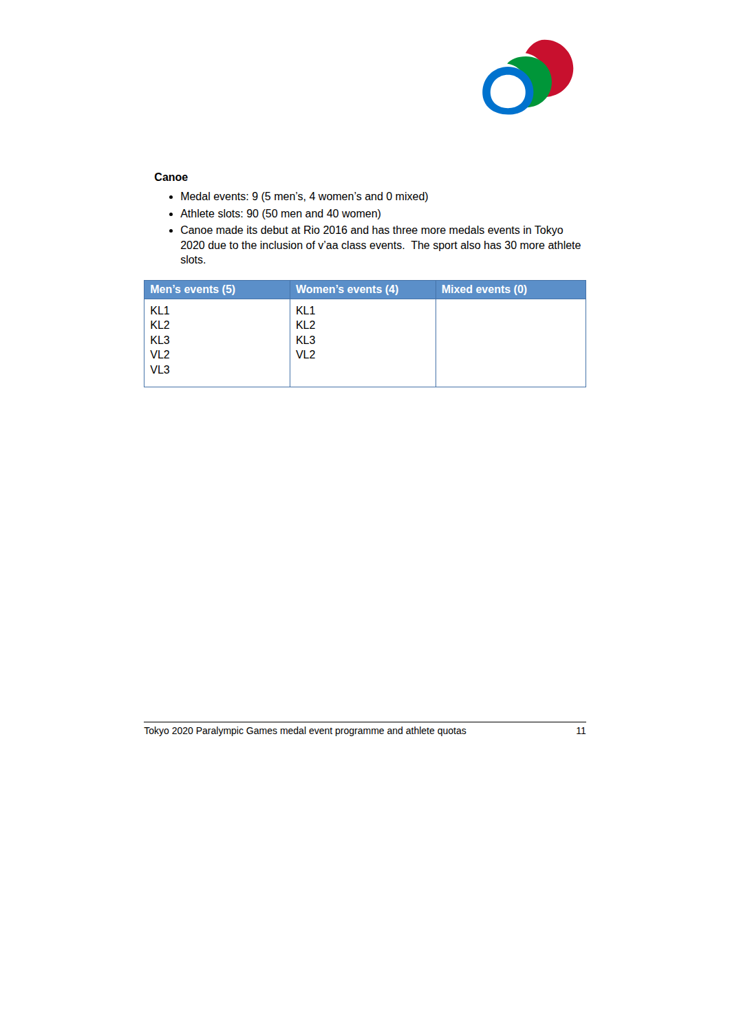Canoe
Medal events: 9 (5 men’s, 4 women’s and 0 mixed)
Athlete slots: 90 (50 men and 40 women)
Canoe made its debut at Rio 2016 and has three more medals events in Tokyo 2020 due to the inclusion of v’aa class events. The sport also has 30 more athlete slots.
| Men’s events (5) | Women’s events (4) | Mixed events (0) |
| --- | --- | --- |
| KL1 KL2 KL3 VL2 VL3 | KL1 KL2 KL3 VL2 | |
Tokyo 2020 Paralympic Games medal event programme and athlete quotas 11